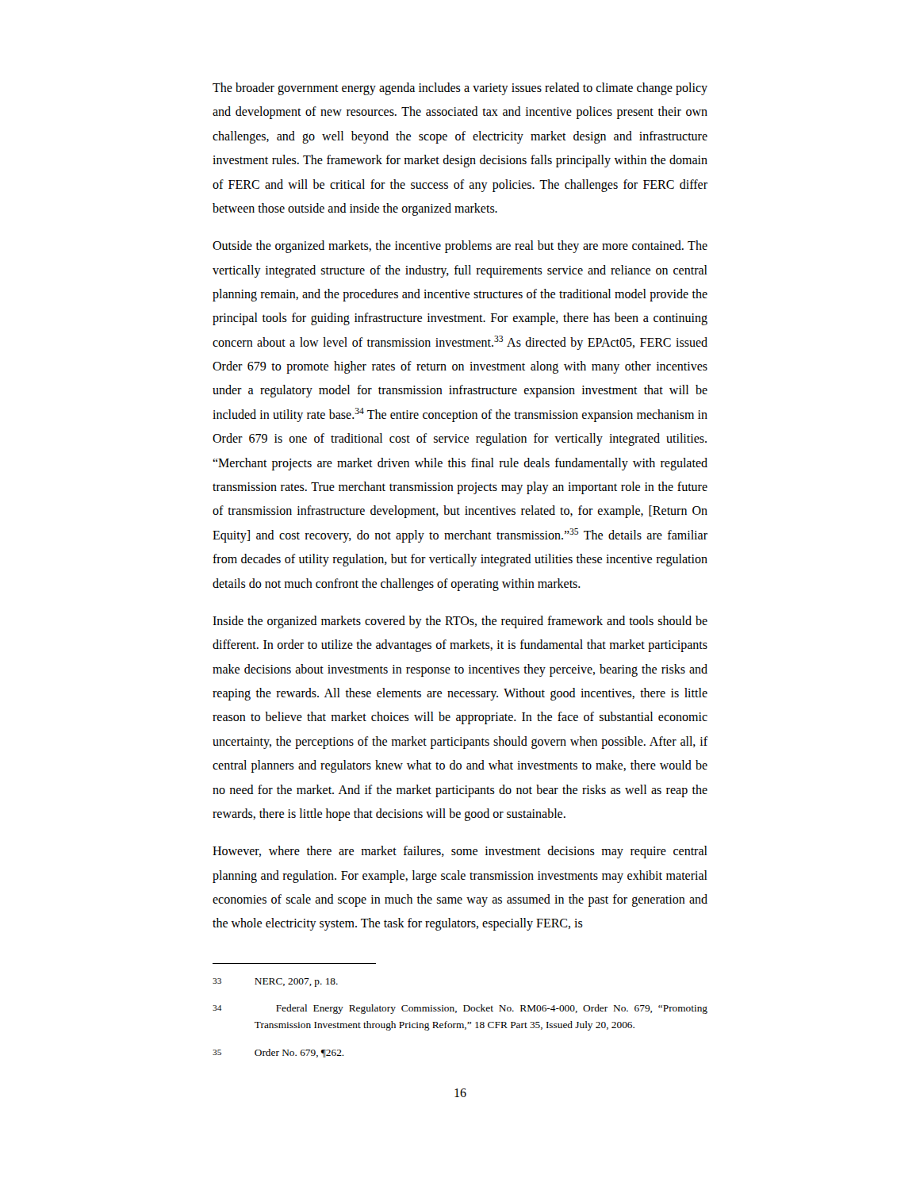The broader government energy agenda includes a variety issues related to climate change policy and development of new resources. The associated tax and incentive polices present their own challenges, and go well beyond the scope of electricity market design and infrastructure investment rules. The framework for market design decisions falls principally within the domain of FERC and will be critical for the success of any policies. The challenges for FERC differ between those outside and inside the organized markets.
Outside the organized markets, the incentive problems are real but they are more contained. The vertically integrated structure of the industry, full requirements service and reliance on central planning remain, and the procedures and incentive structures of the traditional model provide the principal tools for guiding infrastructure investment. For example, there has been a continuing concern about a low level of transmission investment.33 As directed by EPAct05, FERC issued Order 679 to promote higher rates of return on investment along with many other incentives under a regulatory model for transmission infrastructure expansion investment that will be included in utility rate base.34 The entire conception of the transmission expansion mechanism in Order 679 is one of traditional cost of service regulation for vertically integrated utilities. “Merchant projects are market driven while this final rule deals fundamentally with regulated transmission rates. True merchant transmission projects may play an important role in the future of transmission infrastructure development, but incentives related to, for example, [Return On Equity] and cost recovery, do not apply to merchant transmission.”35 The details are familiar from decades of utility regulation, but for vertically integrated utilities these incentive regulation details do not much confront the challenges of operating within markets.
Inside the organized markets covered by the RTOs, the required framework and tools should be different. In order to utilize the advantages of markets, it is fundamental that market participants make decisions about investments in response to incentives they perceive, bearing the risks and reaping the rewards. All these elements are necessary. Without good incentives, there is little reason to believe that market choices will be appropriate. In the face of substantial economic uncertainty, the perceptions of the market participants should govern when possible. After all, if central planners and regulators knew what to do and what investments to make, there would be no need for the market. And if the market participants do not bear the risks as well as reap the rewards, there is little hope that decisions will be good or sustainable.
However, where there are market failures, some investment decisions may require central planning and regulation. For example, large scale transmission investments may exhibit material economies of scale and scope in much the same way as assumed in the past for generation and the whole electricity system. The task for regulators, especially FERC, is
33
NERC, 2007, p. 18.
34
Federal Energy Regulatory Commission, Docket No. RM06-4-000, Order No. 679, “Promoting Transmission Investment through Pricing Reform,” 18 CFR Part 35, Issued July 20, 2006.
35
Order No. 679, ¶262.
16